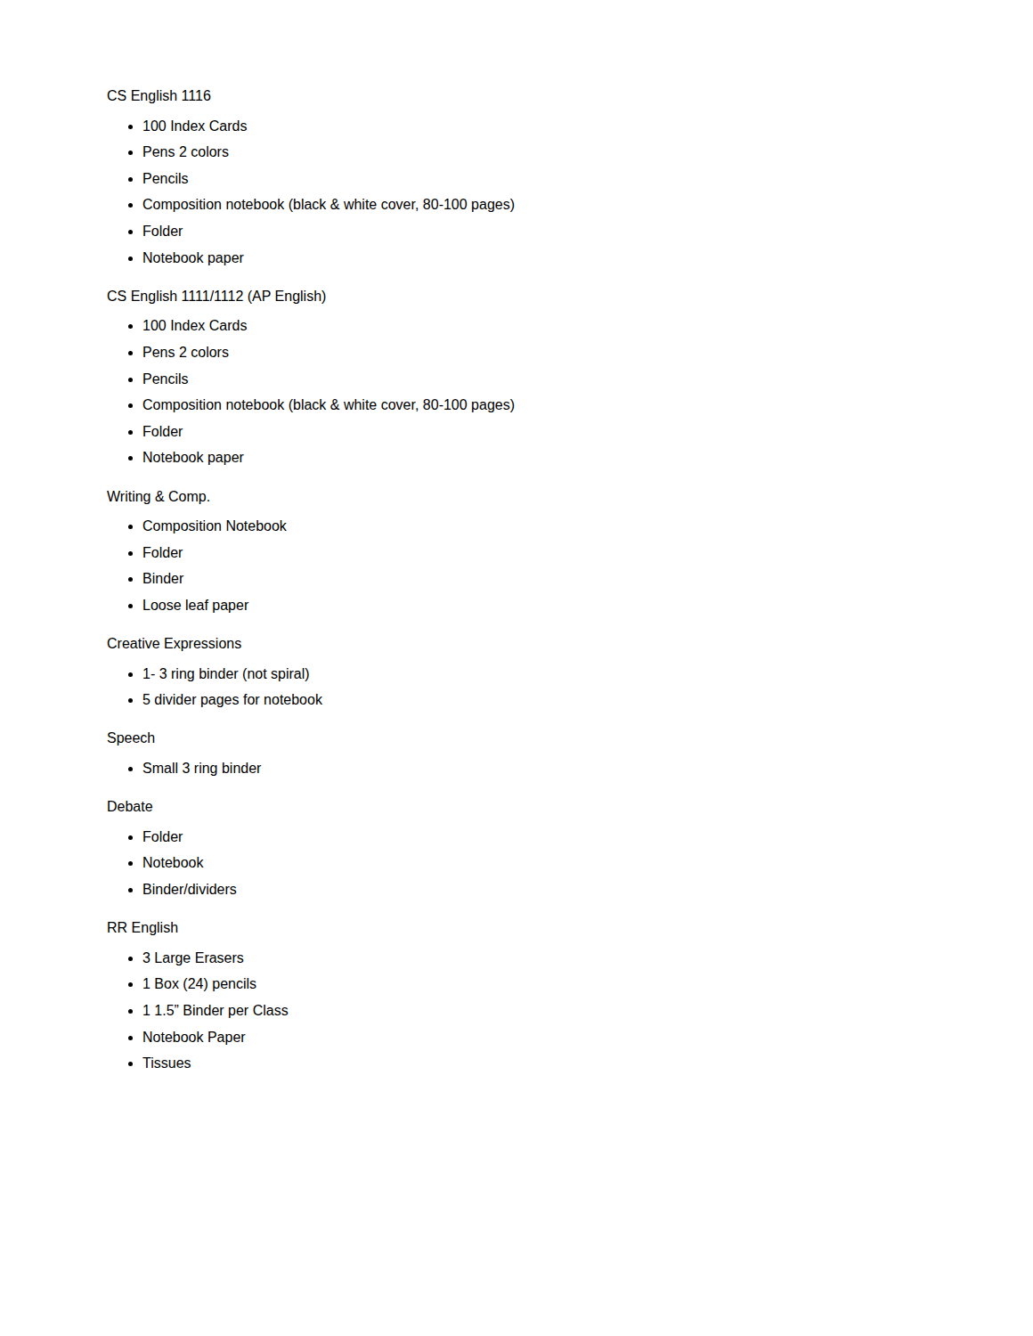CS English 1116
100 Index Cards
Pens 2 colors
Pencils
Composition notebook (black & white cover, 80-100 pages)
Folder
Notebook paper
CS English 1111/1112 (AP English)
100 Index Cards
Pens 2 colors
Pencils
Composition notebook (black & white cover, 80-100 pages)
Folder
Notebook paper
Writing & Comp.
Composition Notebook
Folder
Binder
Loose leaf paper
Creative Expressions
1- 3 ring binder (not spiral)
5 divider pages for notebook
Speech
Small 3 ring binder
Debate
Folder
Notebook
Binder/dividers
RR English
3 Large Erasers
1 Box (24) pencils
1 1.5” Binder per Class
Notebook Paper
Tissues